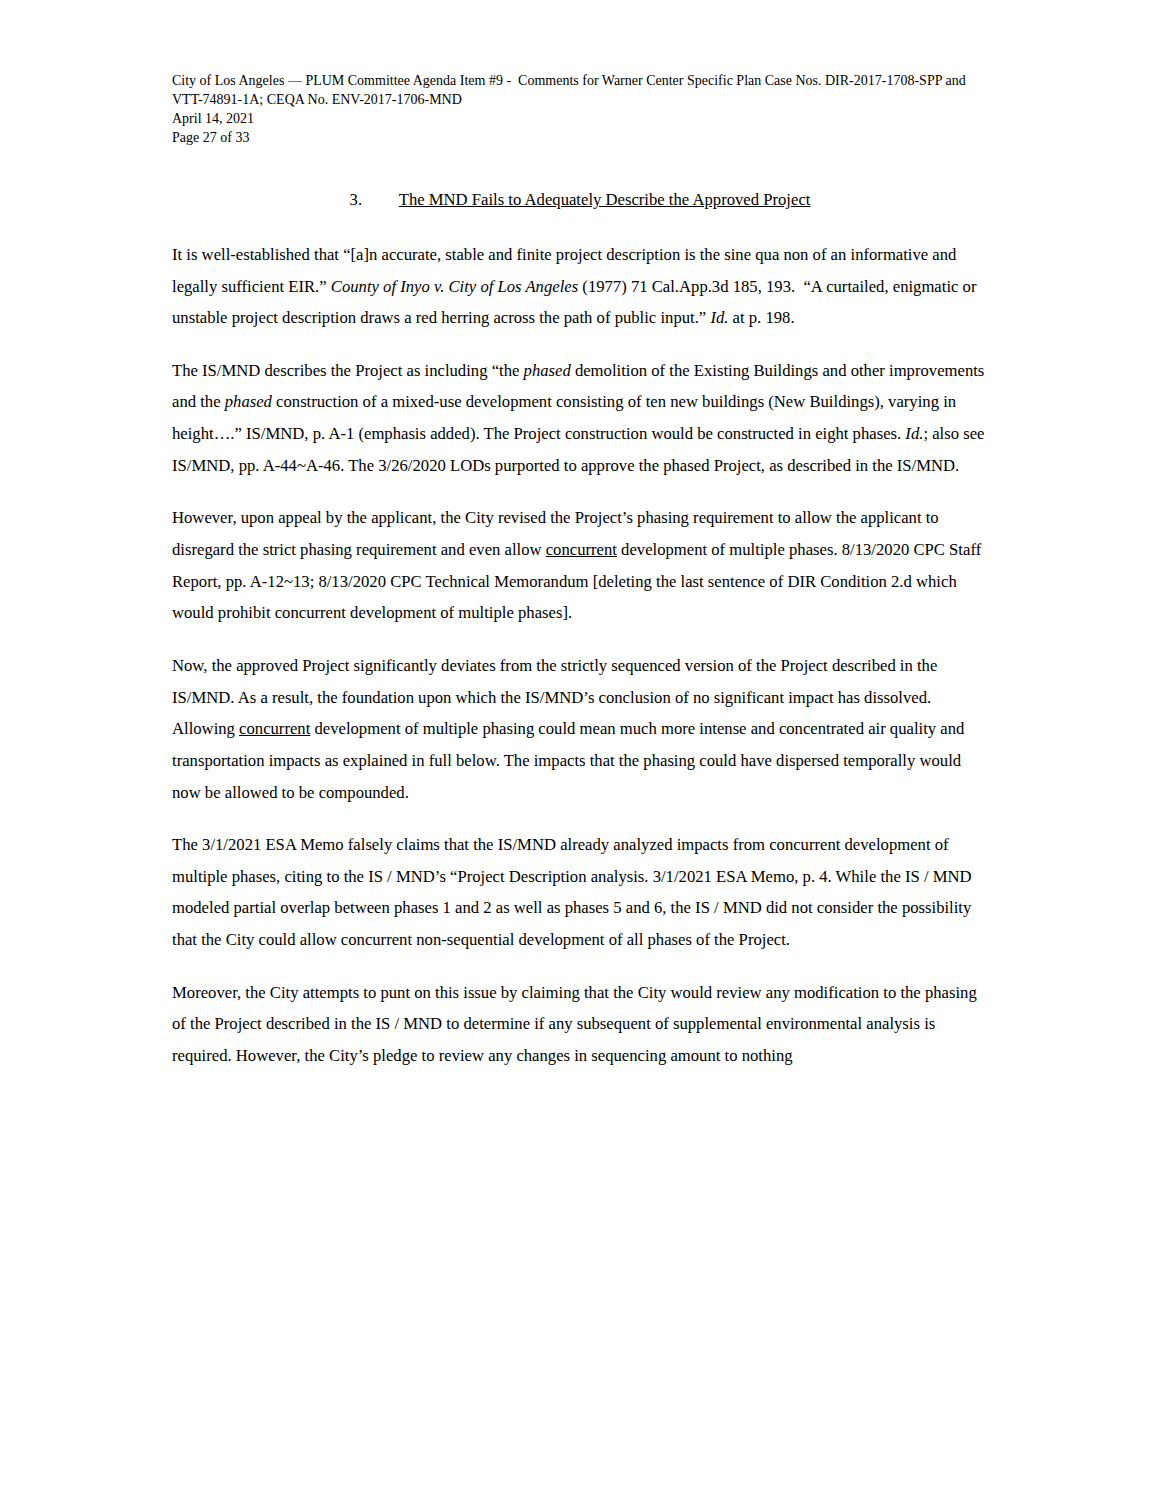City of Los Angeles — PLUM Committee Agenda Item #9 - Comments for Warner Center Specific Plan Case Nos. DIR-2017-1708-SPP and VTT-74891-1A; CEQA No. ENV-2017-1706-MND
April 14, 2021
Page 27 of 33
3. The MND Fails to Adequately Describe the Approved Project
It is well-established that “[a]n accurate, stable and finite project description is the sine qua non of an informative and legally sufficient EIR.” County of Inyo v. City of Los Angeles (1977) 71 Cal.App.3d 185, 193. “A curtailed, enigmatic or unstable project description draws a red herring across the path of public input.” Id. at p. 198.
The IS/MND describes the Project as including “the phased demolition of the Existing Buildings and other improvements and the phased construction of a mixed-use development consisting of ten new buildings (New Buildings), varying in height….” IS/MND, p. A-1 (emphasis added). The Project construction would be constructed in eight phases. Id.; also see IS/MND, pp. A-44~A-46. The 3/26/2020 LODs purported to approve the phased Project, as described in the IS/MND.
However, upon appeal by the applicant, the City revised the Project’s phasing requirement to allow the applicant to disregard the strict phasing requirement and even allow concurrent development of multiple phases. 8/13/2020 CPC Staff Report, pp. A-12~13; 8/13/2020 CPC Technical Memorandum [deleting the last sentence of DIR Condition 2.d which would prohibit concurrent development of multiple phases].
Now, the approved Project significantly deviates from the strictly sequenced version of the Project described in the IS/MND. As a result, the foundation upon which the IS/MND’s conclusion of no significant impact has dissolved. Allowing concurrent development of multiple phasing could mean much more intense and concentrated air quality and transportation impacts as explained in full below. The impacts that the phasing could have dispersed temporally would now be allowed to be compounded.
The 3/1/2021 ESA Memo falsely claims that the IS/MND already analyzed impacts from concurrent development of multiple phases, citing to the IS / MND’s “Project Description analysis. 3/1/2021 ESA Memo, p. 4. While the IS / MND modeled partial overlap between phases 1 and 2 as well as phases 5 and 6, the IS / MND did not consider the possibility that the City could allow concurrent non-sequential development of all phases of the Project.
Moreover, the City attempts to punt on this issue by claiming that the City would review any modification to the phasing of the Project described in the IS / MND to determine if any subsequent of supplemental environmental analysis is required. However, the City’s pledge to review any changes in sequencing amount to nothing